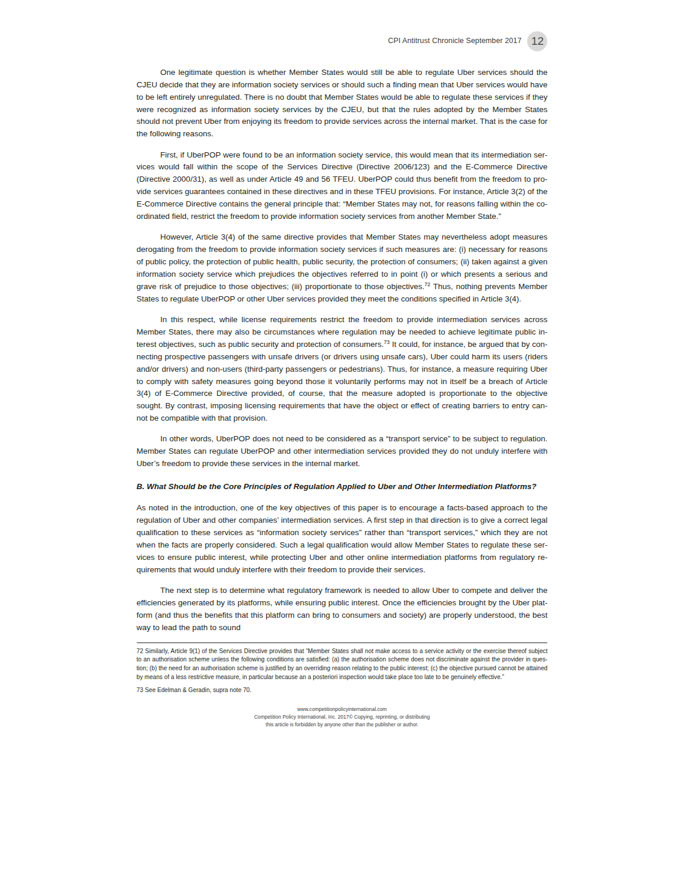CPI Antitrust Chronicle September 2017
12
One legitimate question is whether Member States would still be able to regulate Uber services should the CJEU decide that they are information society services or should such a finding mean that Uber services would have to be left entirely unregulated. There is no doubt that Member States would be able to regulate these services if they were recognized as information society services by the CJEU, but that the rules adopted by the Member States should not prevent Uber from enjoying its freedom to provide services across the internal market. That is the case for the following reasons.
First, if UberPOP were found to be an information society service, this would mean that its intermediation services would fall within the scope of the Services Directive (Directive 2006/123) and the E-Commerce Directive (Directive 2000/31), as well as under Article 49 and 56 TFEU. UberPOP could thus benefit from the freedom to provide services guarantees contained in these directives and in these TFEU provisions. For instance, Article 3(2) of the E-Commerce Directive contains the general principle that: “Member States may not, for reasons falling within the coordinated field, restrict the freedom to provide information society services from another Member State.”
However, Article 3(4) of the same directive provides that Member States may nevertheless adopt measures derogating from the freedom to provide information society services if such measures are: (i) necessary for reasons of public policy, the protection of public health, public security, the protection of consumers; (ii) taken against a given information society service which prejudices the objectives referred to in point (i) or which presents a serious and grave risk of prejudice to those objectives; (iii) proportionate to those objectives.72 Thus, nothing prevents Member States to regulate UberPOP or other Uber services provided they meet the conditions specified in Article 3(4).
In this respect, while license requirements restrict the freedom to provide intermediation services across Member States, there may also be circumstances where regulation may be needed to achieve legitimate public interest objectives, such as public security and protection of consumers.73 It could, for instance, be argued that by connecting prospective passengers with unsafe drivers (or drivers using unsafe cars), Uber could harm its users (riders and/or drivers) and non-users (third-party passengers or pedestrians). Thus, for instance, a measure requiring Uber to comply with safety measures going beyond those it voluntarily performs may not in itself be a breach of Article 3(4) of E-Commerce Directive provided, of course, that the measure adopted is proportionate to the objective sought. By contrast, imposing licensing requirements that have the object or effect of creating barriers to entry cannot be compatible with that provision.
In other words, UberPOP does not need to be considered as a “transport service” to be subject to regulation. Member States can regulate UberPOP and other intermediation services provided they do not unduly interfere with Uber’s freedom to provide these services in the internal market.
B. What Should be the Core Principles of Regulation Applied to Uber and Other Intermediation Platforms?
As noted in the introduction, one of the key objectives of this paper is to encourage a facts-based approach to the regulation of Uber and other companies’ intermediation services. A first step in that direction is to give a correct legal qualification to these services as “information society services” rather than “transport services,” which they are not when the facts are properly considered. Such a legal qualification would allow Member States to regulate these services to ensure public interest, while protecting Uber and other online intermediation platforms from regulatory requirements that would unduly interfere with their freedom to provide their services.
The next step is to determine what regulatory framework is needed to allow Uber to compete and deliver the efficiencies generated by its platforms, while ensuring public interest. Once the efficiencies brought by the Uber platform (and thus the benefits that this platform can bring to consumers and society) are properly understood, the best way to lead the path to sound
72 Similarly, Article 9(1) of the Services Directive provides that “Member States shall not make access to a service activity or the exercise thereof subject to an authorisation scheme unless the following conditions are satisfied: (a) the authorisation scheme does not discriminate against the provider in question; (b) the need for an authorisation scheme is justified by an overriding reason relating to the public interest; (c) the objective pursued cannot be attained by means of a less restrictive measure, in particular because an a posteriori inspection would take place too late to be genuinely effective.”
73 See Edelman & Geradin, supra note 70.
www.competitionpolicyinternational.com
Competition Policy International, Inc. 2017© Copying, reprinting, or distributing
this article is forbidden by anyone other than the publisher or author.